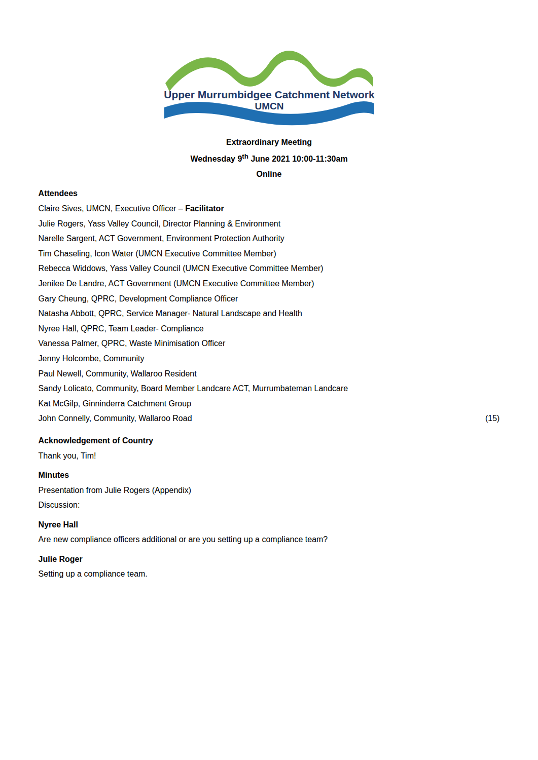Upper Murrumbidgee Catchment Network UMCN
Extraordinary Meeting
Wednesday 9th June 2021 10:00-11:30am
Online
Attendees
Claire Sives, UMCN, Executive Officer – Facilitator
Julie Rogers, Yass Valley Council, Director Planning & Environment
Narelle Sargent, ACT Government, Environment Protection Authority
Tim Chaseling, Icon Water (UMCN Executive Committee Member)
Rebecca Widdows, Yass Valley Council (UMCN Executive Committee Member)
Jenilee De Landre, ACT Government (UMCN Executive Committee Member)
Gary Cheung, QPRC, Development Compliance Officer
Natasha Abbott, QPRC, Service Manager- Natural Landscape and Health
Nyree Hall, QPRC, Team Leader- Compliance
Vanessa Palmer, QPRC, Waste Minimisation Officer
Jenny Holcombe, Community
Paul Newell, Community, Wallaroo Resident
Sandy Lolicato, Community, Board Member Landcare ACT, Murrumbateman Landcare
Kat McGilp, Ginninderra Catchment Group
John Connelly, Community, Wallaroo Road (15)
Acknowledgement of Country
Thank you, Tim!
Minutes
Presentation from Julie Rogers (Appendix)
Discussion:
Nyree Hall
Are new compliance officers additional or are you setting up a compliance team?
Julie Roger
Setting up a compliance team.